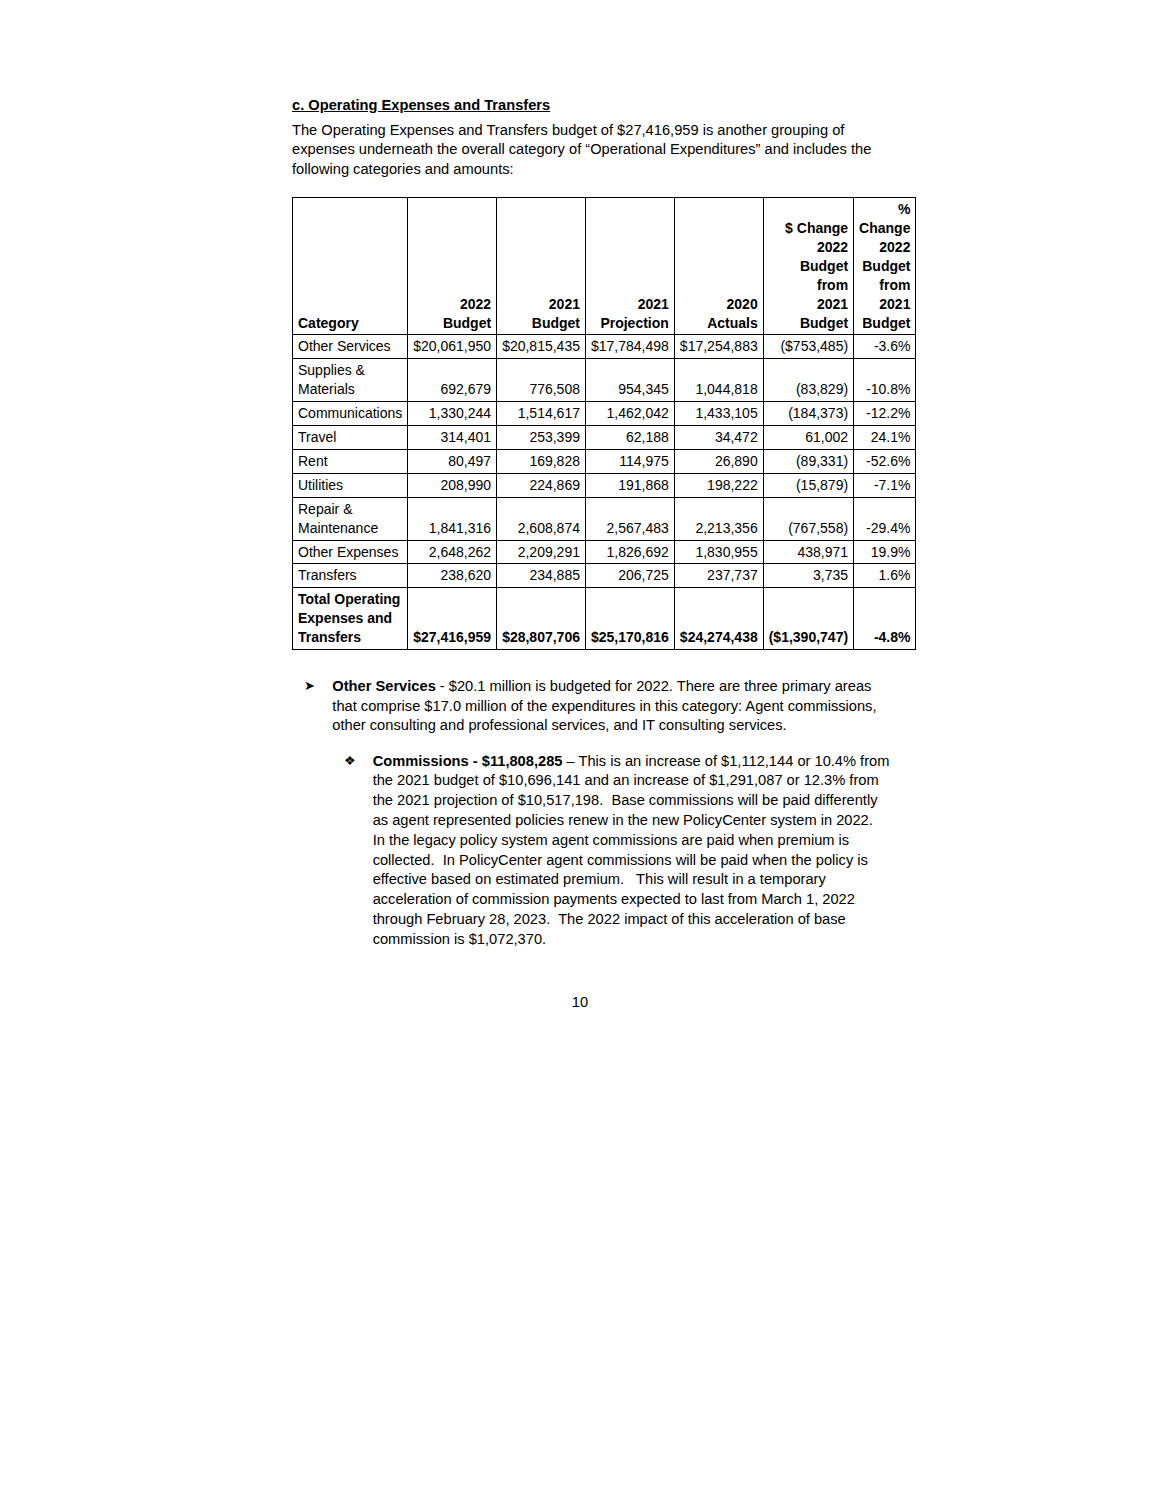c. Operating Expenses and Transfers
The Operating Expenses and Transfers budget of $27,416,959 is another grouping of expenses underneath the overall category of “Operational Expenditures” and includes the following categories and amounts:
| Category | 2022 Budget | 2021 Budget | 2021 Projection | 2020 Actuals | $ Change 2022 Budget from 2021 Budget | % Change 2022 Budget from 2021 Budget |
| --- | --- | --- | --- | --- | --- | --- |
| Other Services | $20,061,950 | $20,815,435 | $17,784,498 | $17,254,883 | ($753,485) | -3.6% |
| Supplies & Materials | 692,679 | 776,508 | 954,345 | 1,044,818 | (83,829) | -10.8% |
| Communications | 1,330,244 | 1,514,617 | 1,462,042 | 1,433,105 | (184,373) | -12.2% |
| Travel | 314,401 | 253,399 | 62,188 | 34,472 | 61,002 | 24.1% |
| Rent | 80,497 | 169,828 | 114,975 | 26,890 | (89,331) | -52.6% |
| Utilities | 208,990 | 224,869 | 191,868 | 198,222 | (15,879) | -7.1% |
| Repair & Maintenance | 1,841,316 | 2,608,874 | 2,567,483 | 2,213,356 | (767,558) | -29.4% |
| Other Expenses | 2,648,262 | 2,209,291 | 1,826,692 | 1,830,955 | 438,971 | 19.9% |
| Transfers | 238,620 | 234,885 | 206,725 | 237,737 | 3,735 | 1.6% |
| Total Operating Expenses and Transfers | $27,416,959 | $28,807,706 | $25,170,816 | $24,274,438 | ($1,390,747) | -4.8% |
Other Services - $20.1 million is budgeted for 2022. There are three primary areas that comprise $17.0 million of the expenditures in this category: Agent commissions, other consulting and professional services, and IT consulting services.
Commissions - $11,808,285 – This is an increase of $1,112,144 or 10.4% from the 2021 budget of $10,696,141 and an increase of $1,291,087 or 12.3% from the 2021 projection of $10,517,198. Base commissions will be paid differently as agent represented policies renew in the new PolicyCenter system in 2022. In the legacy policy system agent commissions are paid when premium is collected. In PolicyCenter agent commissions will be paid when the policy is effective based on estimated premium. This will result in a temporary acceleration of commission payments expected to last from March 1, 2022 through February 28, 2023. The 2022 impact of this acceleration of base commission is $1,072,370.
10